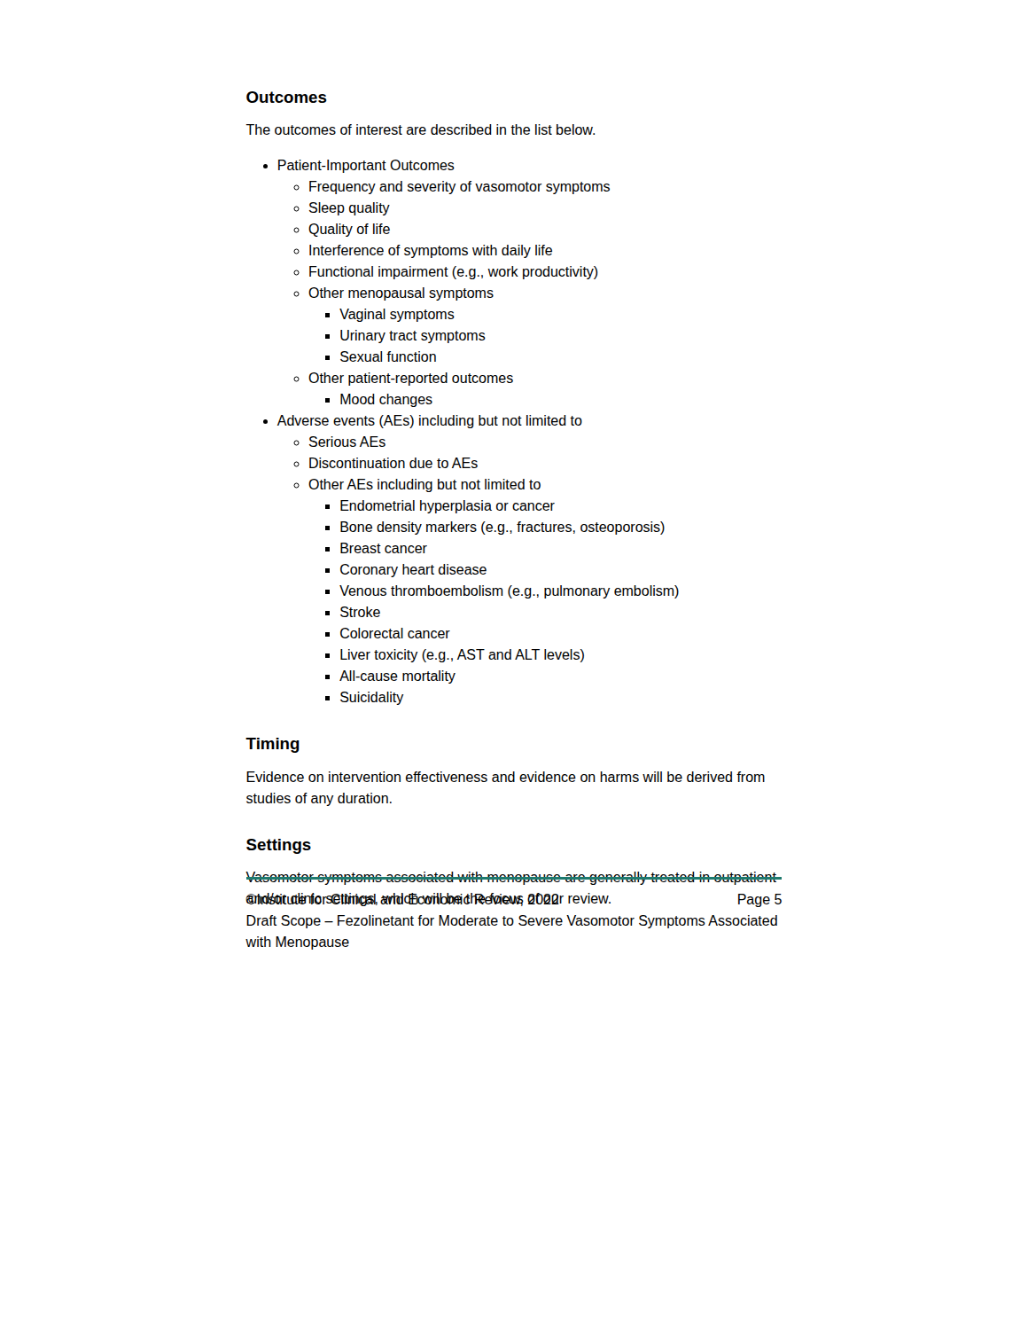Outcomes
The outcomes of interest are described in the list below.
Patient-Important Outcomes
Frequency and severity of vasomotor symptoms
Sleep quality
Quality of life
Interference of symptoms with daily life
Functional impairment (e.g., work productivity)
Other menopausal symptoms
Vaginal symptoms
Urinary tract symptoms
Sexual function
Other patient-reported outcomes
Mood changes
Adverse events (AEs) including but not limited to
Serious AEs
Discontinuation due to AEs
Other AEs including but not limited to
Endometrial hyperplasia or cancer
Bone density markers (e.g., fractures, osteoporosis)
Breast cancer
Coronary heart disease
Venous thromboembolism (e.g., pulmonary embolism)
Stroke
Colorectal cancer
Liver toxicity (e.g., AST and ALT levels)
All-cause mortality
Suicidality
Timing
Evidence on intervention effectiveness and evidence on harms will be derived from studies of any duration.
Settings
Vasomotor symptoms associated with menopause are generally treated in outpatient and/or clinic settings, which will be the focus of our review.
©Institute for Clinical and Economic Review, 2022
Page 5
Draft Scope – Fezolinetant for Moderate to Severe Vasomotor Symptoms Associated with Menopause